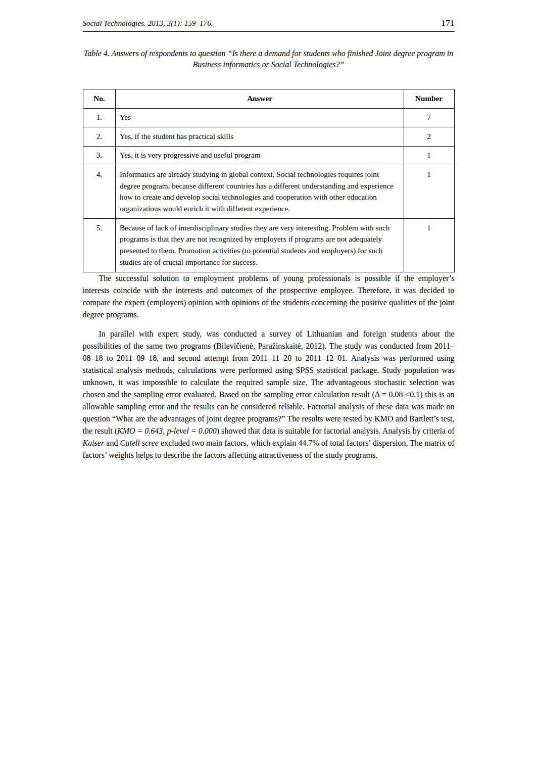Social Technologies. 2013, 3(1): 159–176.
171
Table 4. Answers of respondents to question “Is there a demand for students who finished Joint degree program in Business informatics or Social Technologies?”
| No. | Answer | Number |
| --- | --- | --- |
| 1. | Yes | 7 |
| 2. | Yes, if the student has practical skills | 2 |
| 3. | Yes, it is very progressive and useful program | 1 |
| 4. | Informatics are already studying in global context. Social technologies requires joint degree program, because different countries has a different understanding and experience how to create and develop social technologies and cooperation with other education organizations would enrich it with different experience. | 1 |
| 5. | Because of lack of interdisciplinary studies they are very interesting. Problem with such programs is that they are not recognized by employers if programs are not adequately presented to them. Promotion activities (to potential students and employers) for such studies are of crucial importance for success. | 1 |
The successful solution to employment problems of young professionals is possible if the employer’s interests coincide with the interests and outcomes of the prospective employee. Therefore, it was decided to compare the expert (employers) opinion with opinions of the students concerning the positive qualities of the joint degree programs.
In parallel with expert study, was conducted a survey of Lithuanian and foreign students about the possibilities of the same two programs (Bilevičienė, Paražinskaitė, 2012). The study was conducted from 2011–08–18 to 2011–09–18, and second attempt from 2011–11–20 to 2011–12–01. Analysis was performed using statistical analysis methods, calculations were performed using SPSS statistical package. Study population was unknown, it was impossible to calculate the required sample size. The advantageous stochastic selection was chosen and the sampling error evaluated. Based on the sampling error calculation result (Δ = 0.08 <0.1) this is an allowable sampling error and the results can be considered reliable. Factorial analysis of these data was made on question “What are the advantages of joint degree programs?” The results were tested by KMO and Bartlett’s test, the result (KMO = 0.643, p-level = 0.000) showed that data is suitable for factorial analysis. Analysis by criteria of Kaiser and Catell scree excluded two main factors, which explain 44.7% of total factors’ dispersion. The matrix of factors’ weights helps to describe the factors affecting attractiveness of the study programs.